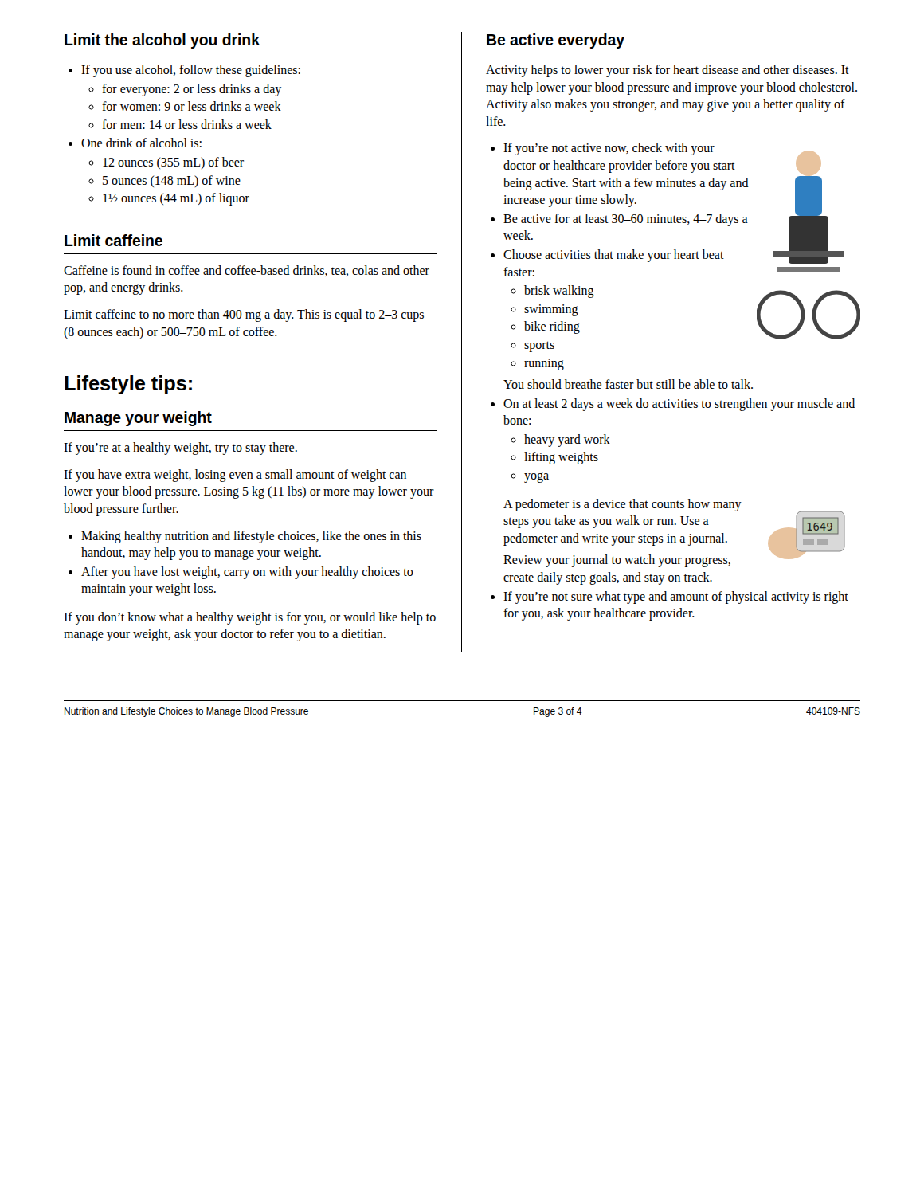Limit the alcohol you drink
If you use alcohol, follow these guidelines:
for everyone: 2 or less drinks a day
for women: 9 or less drinks a week
for men: 14 or less drinks a week
One drink of alcohol is:
12 ounces (355 mL) of beer
5 ounces (148 mL) of wine
1½ ounces (44 mL) of liquor
Limit caffeine
Caffeine is found in coffee and coffee-based drinks, tea, colas and other pop, and energy drinks.
Limit caffeine to no more than 400 mg a day. This is equal to 2–3 cups (8 ounces each) or 500–750 mL of coffee.
Lifestyle tips:
Manage your weight
If you’re at a healthy weight, try to stay there.
If you have extra weight, losing even a small amount of weight can lower your blood pressure. Losing 5 kg (11 lbs) or more may lower your blood pressure further.
Making healthy nutrition and lifestyle choices, like the ones in this handout, may help you to manage your weight.
After you have lost weight, carry on with your healthy choices to maintain your weight loss.
If you don’t know what a healthy weight is for you, or would like help to manage your weight, ask your doctor to refer you to a dietitian.
Be active everyday
Activity helps to lower your risk for heart disease and other diseases. It may help lower your blood pressure and improve your blood cholesterol. Activity also makes you stronger, and may give you a better quality of life.
If you’re not active now, check with your doctor or healthcare provider before you start being active. Start with a few minutes a day and increase your time slowly.
Be active for at least 30–60 minutes, 4–7 days a week.
Choose activities that make your heart beat faster:
brisk walking
swimming
bike riding
sports
running
You should breathe faster but still be able to talk.
On at least 2 days a week do activities to strengthen your muscle and bone:
heavy yard work
lifting weights
yoga
A pedometer is a device that counts how many steps you take as you walk or run. Use a pedometer and write your steps in a journal.
Review your journal to watch your progress, create daily step goals, and stay on track.
If you’re not sure what type and amount of physical activity is right for you, ask your healthcare provider.
Nutrition and Lifestyle Choices to Manage Blood Pressure
Page 3 of 4
404109-NFS